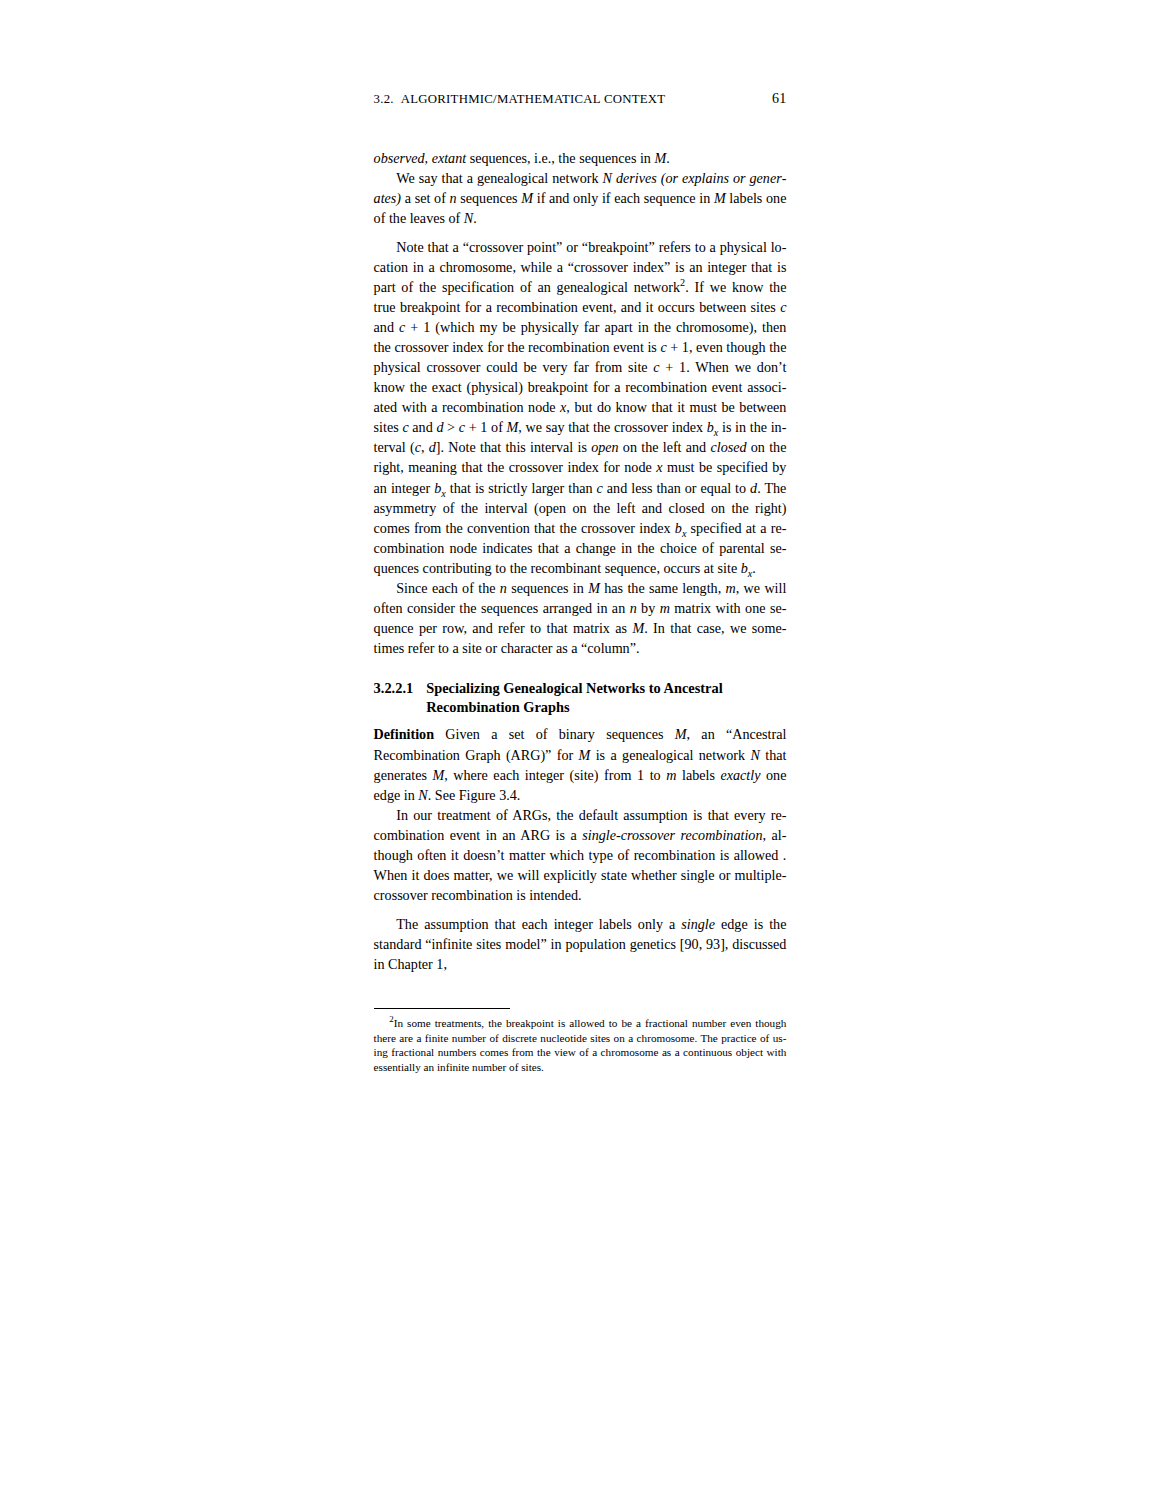3.2. Algorithmic/Mathematical Context 61
observed, extant sequences, i.e., the sequences in M.
We say that a genealogical network N derives (or explains or generates) a set of n sequences M if and only if each sequence in M labels one of the leaves of N.
Note that a “crossover point” or “breakpoint” refers to a physical location in a chromosome, while a “crossover index” is an integer that is part of the specification of an genealogical network2. If we know the true breakpoint for a recombination event, and it occurs between sites c and c + 1 (which my be physically far apart in the chromosome), then the crossover index for the recombination event is c + 1, even though the physical crossover could be very far from site c + 1. When we don’t know the exact (physical) breakpoint for a recombination event associated with a recombination node x, but do know that it must be between sites c and d > c + 1 of M, we say that the crossover index bx is in the interval (c, d]. Note that this interval is open on the left and closed on the right, meaning that the crossover index for node x must be specified by an integer bx that is strictly larger than c and less than or equal to d. The asymmetry of the interval (open on the left and closed on the right) comes from the convention that the crossover index bx specified at a recombination node indicates that a change in the choice of parental sequences contributing to the recombinant sequence, occurs at site bx.
Since each of the n sequences in M has the same length, m, we will often consider the sequences arranged in an n by m matrix with one sequence per row, and refer to that matrix as M. In that case, we sometimes refer to a site or character as a “column”.
3.2.2.1 Specializing Genealogical Networks to Ancestral Recombination Graphs
Definition Given a set of binary sequences M, an “Ancestral Recombination Graph (ARG)” for M is a genealogical network N that generates M, where each integer (site) from 1 to m labels exactly one edge in N. See Figure 3.4.
In our treatment of ARGs, the default assumption is that every recombination event in an ARG is a single-crossover recombination, although often it doesn’t matter which type of recombination is allowed . When it does matter, we will explicitly state whether single or multiple-crossover recombination is intended.
The assumption that each integer labels only a single edge is the standard “infinite sites model” in population genetics [90, 93], discussed in Chapter 1,
2In some treatments, the breakpoint is allowed to be a fractional number even though there are a finite number of discrete nucleotide sites on a chromosome. The practice of using fractional numbers comes from the view of a chromosome as a continuous object with essentially an infinite number of sites.